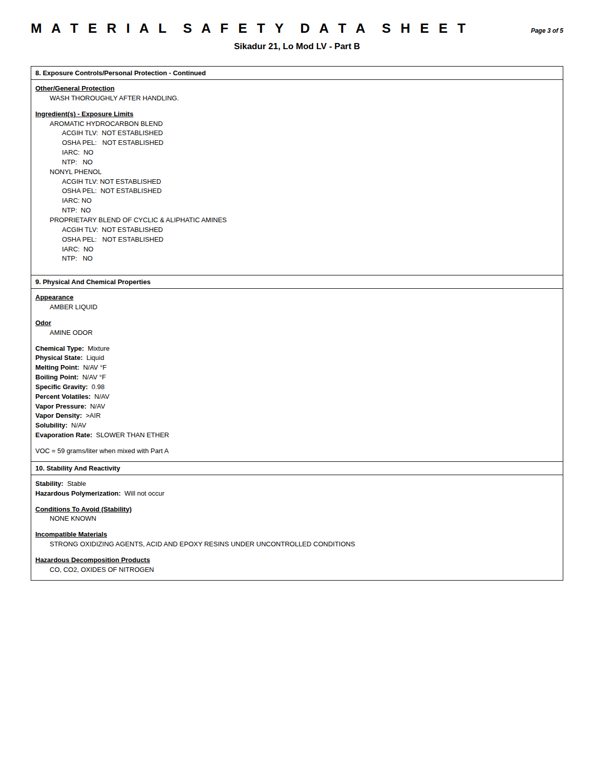M A T E R I A L S A F E T Y D A T A S H E E T Page 3 of 5
Sikadur 21, Lo Mod LV - Part B
8. Exposure Controls/Personal Protection - Continued
Other/General Protection
WASH THOROUGHLY AFTER HANDLING.
Ingredient(s) - Exposure Limits
AROMATIC HYDROCARBON BLEND
ACGIH TLV: NOT ESTABLISHED
OSHA PEL: NOT ESTABLISHED
IARC: NO
NTP: NO
NONYL PHENOL
ACGIH TLV: NOT ESTABLISHED
OSHA PEL: NOT ESTABLISHED
IARC: NO
NTP: NO
PROPRIETARY BLEND OF CYCLIC & ALIPHATIC AMINES
ACGIH TLV: NOT ESTABLISHED
OSHA PEL: NOT ESTABLISHED
IARC: NO
NTP: NO
9. Physical And Chemical Properties
Appearance
AMBER LIQUID
Odor
AMINE ODOR
Chemical Type: Mixture
Physical State: Liquid
Melting Point: N/AV °F
Boiling Point: N/AV °F
Specific Gravity: 0.98
Percent Volatiles: N/AV
Vapor Pressure: N/AV
Vapor Density: >AIR
Solubility: N/AV
Evaporation Rate: SLOWER THAN ETHER
VOC = 59 grams/liter when mixed with Part A
10. Stability And Reactivity
Stability: Stable
Hazardous Polymerization: Will not occur
Conditions To Avoid (Stability)
NONE KNOWN
Incompatible Materials
STRONG OXIDIZING AGENTS, ACID AND EPOXY RESINS UNDER UNCONTROLLED CONDITIONS
Hazardous Decomposition Products
CO, CO2, OXIDES OF NITROGEN